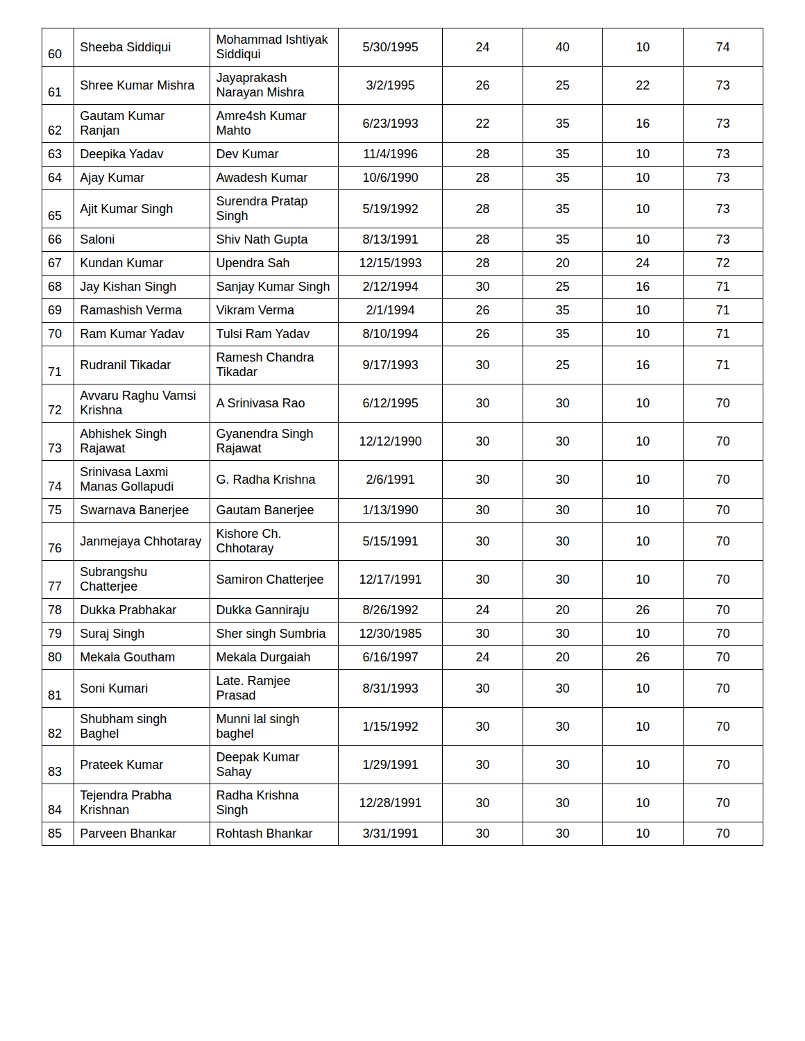| 60 | Sheeba Siddiqui | Mohammad Ishtiyak Siddiqui | 5/30/1995 | 24 | 40 | 10 | 74 |
| 61 | Shree Kumar Mishra | Jayaprakash Narayan Mishra | 3/2/1995 | 26 | 25 | 22 | 73 |
| 62 | Gautam Kumar Ranjan | Amre4sh Kumar Mahto | 6/23/1993 | 22 | 35 | 16 | 73 |
| 63 | Deepika Yadav | Dev Kumar | 11/4/1996 | 28 | 35 | 10 | 73 |
| 64 | Ajay Kumar | Awadesh Kumar | 10/6/1990 | 28 | 35 | 10 | 73 |
| 65 | Ajit Kumar Singh | Surendra Pratap Singh | 5/19/1992 | 28 | 35 | 10 | 73 |
| 66 | Saloni | Shiv Nath Gupta | 8/13/1991 | 28 | 35 | 10 | 73 |
| 67 | Kundan Kumar | Upendra Sah | 12/15/1993 | 28 | 20 | 24 | 72 |
| 68 | Jay Kishan Singh | Sanjay Kumar Singh | 2/12/1994 | 30 | 25 | 16 | 71 |
| 69 | Ramashish Verma | Vikram Verma | 2/1/1994 | 26 | 35 | 10 | 71 |
| 70 | Ram Kumar Yadav | Tulsi Ram Yadav | 8/10/1994 | 26 | 35 | 10 | 71 |
| 71 | Rudranil Tikadar | Ramesh Chandra Tikadar | 9/17/1993 | 30 | 25 | 16 | 71 |
| 72 | Avvaru Raghu Vamsi Krishna | A Srinivasa Rao | 6/12/1995 | 30 | 30 | 10 | 70 |
| 73 | Abhishek Singh Rajawat | Gyanendra Singh Rajawat | 12/12/1990 | 30 | 30 | 10 | 70 |
| 74 | Srinivasa Laxmi Manas Gollapudi | G. Radha Krishna | 2/6/1991 | 30 | 30 | 10 | 70 |
| 75 | Swarnava Banerjee | Gautam Banerjee | 1/13/1990 | 30 | 30 | 10 | 70 |
| 76 | Janmejaya Chhotaray | Kishore Ch. Chhotaray | 5/15/1991 | 30 | 30 | 10 | 70 |
| 77 | Subrangshu Chatterjee | Samiron Chatterjee | 12/17/1991 | 30 | 30 | 10 | 70 |
| 78 | Dukka Prabhakar | Dukka Ganniraju | 8/26/1992 | 24 | 20 | 26 | 70 |
| 79 | Suraj Singh | Sher singh Sumbria | 12/30/1985 | 30 | 30 | 10 | 70 |
| 80 | Mekala Goutham | Mekala Durgaiah | 6/16/1997 | 24 | 20 | 26 | 70 |
| 81 | Soni Kumari | Late. Ramjee Prasad | 8/31/1993 | 30 | 30 | 10 | 70 |
| 82 | Shubham singh Baghel | Munni lal singh baghel | 1/15/1992 | 30 | 30 | 10 | 70 |
| 83 | Prateek Kumar | Deepak Kumar Sahay | 1/29/1991 | 30 | 30 | 10 | 70 |
| 84 | Tejendra Prabha Krishnan | Radha Krishna Singh | 12/28/1991 | 30 | 30 | 10 | 70 |
| 85 | Parveen Bhankar | Rohtash Bhankar | 3/31/1991 | 30 | 30 | 10 | 70 |